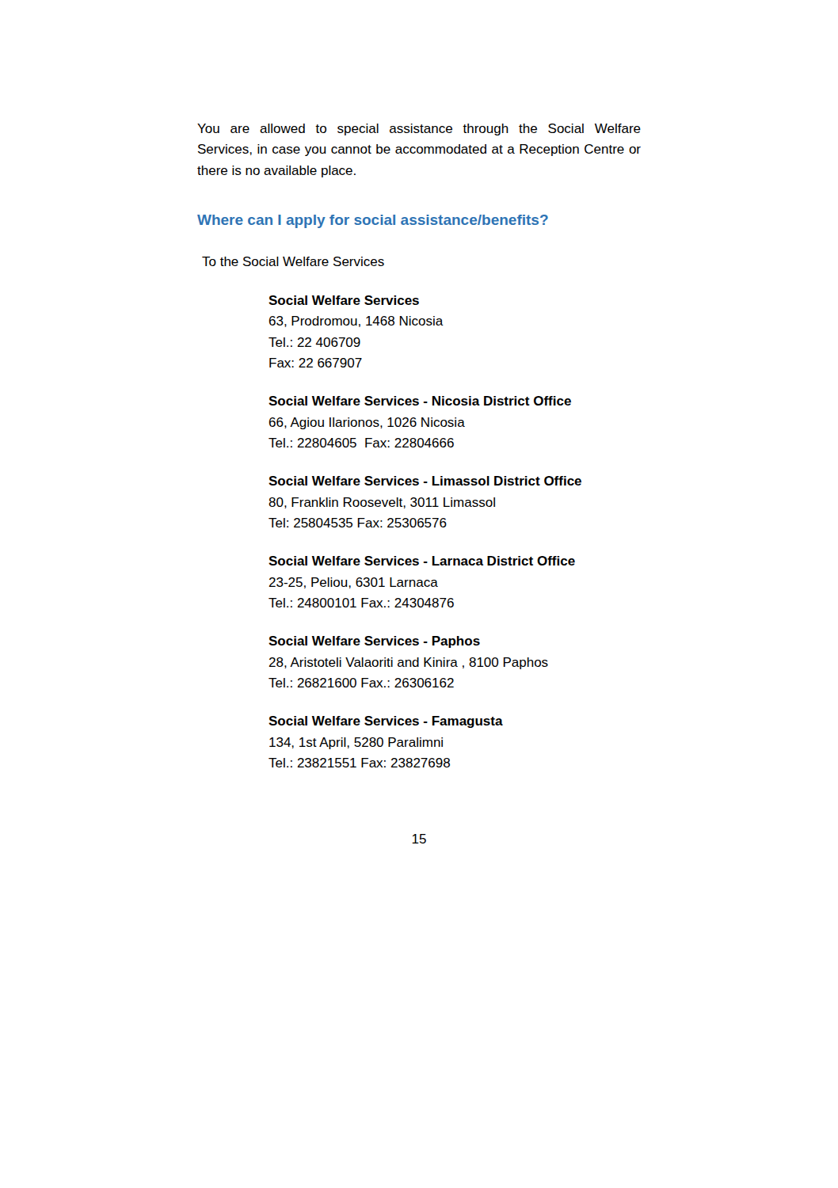You are allowed to special assistance through the Social Welfare Services, in case you cannot be accommodated at a Reception Centre or there is no available place.
Where can I apply for social assistance/benefits?
To the Social Welfare Services
Social Welfare Services 63, Prodromou, 1468 Nicosia Tel.: 22 406709 Fax: 22 667907
Social Welfare Services - Nicosia District Office 66, Agiou Ilarionos, 1026 Nicosia Tel.: 22804605 Fax: 22804666
Social Welfare Services - Limassol District Office 80, Franklin Roosevelt, 3011 Limassol Tel: 25804535 Fax: 25306576
Social Welfare Services - Larnaca District Office 23-25, Peliou, 6301 Larnaca Tel.: 24800101 Fax.: 24304876
Social Welfare Services - Paphos 28, Aristoteli Valaoriti and Kinira , 8100 Paphos Tel.: 26821600 Fax.: 26306162
Social Welfare Services - Famagusta 134, 1st April, 5280 Paralimni Tel.: 23821551 Fax: 23827698
15